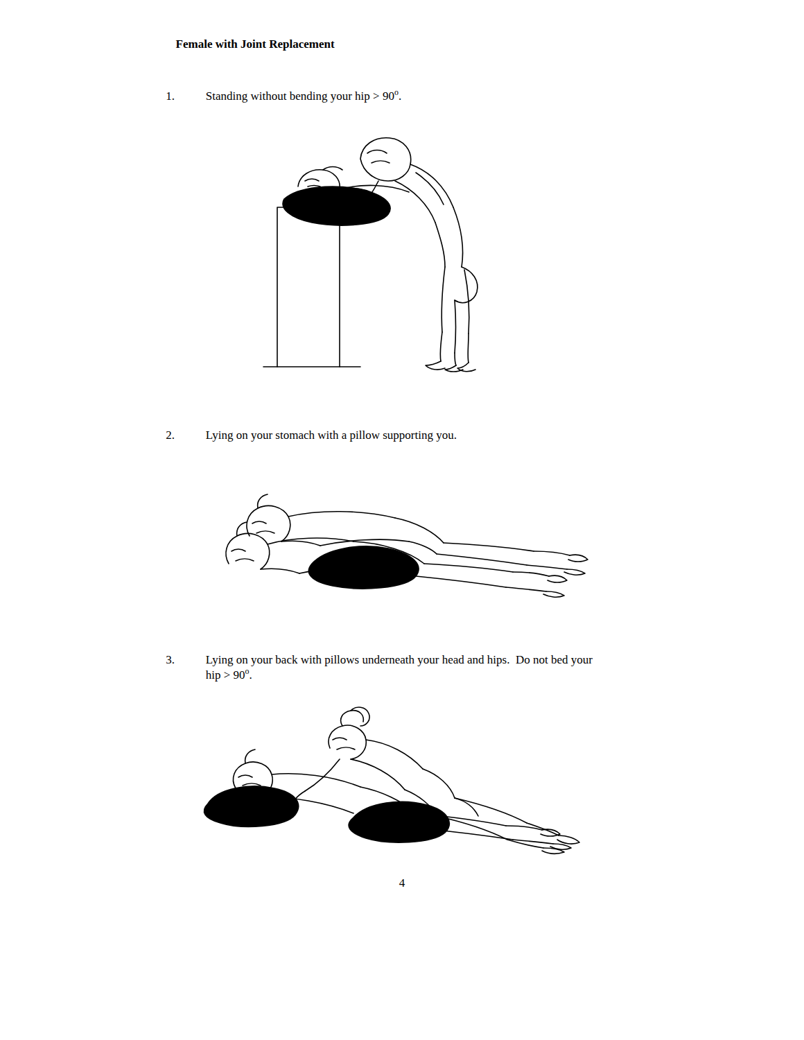Female with Joint Replacement
1. Standing without bending your hip > 90o.
2. Lying on your stomach with a pillow supporting you.
3. Lying on your back with pillows underneath your head and hips. Do not bed your hip > 90o.
4